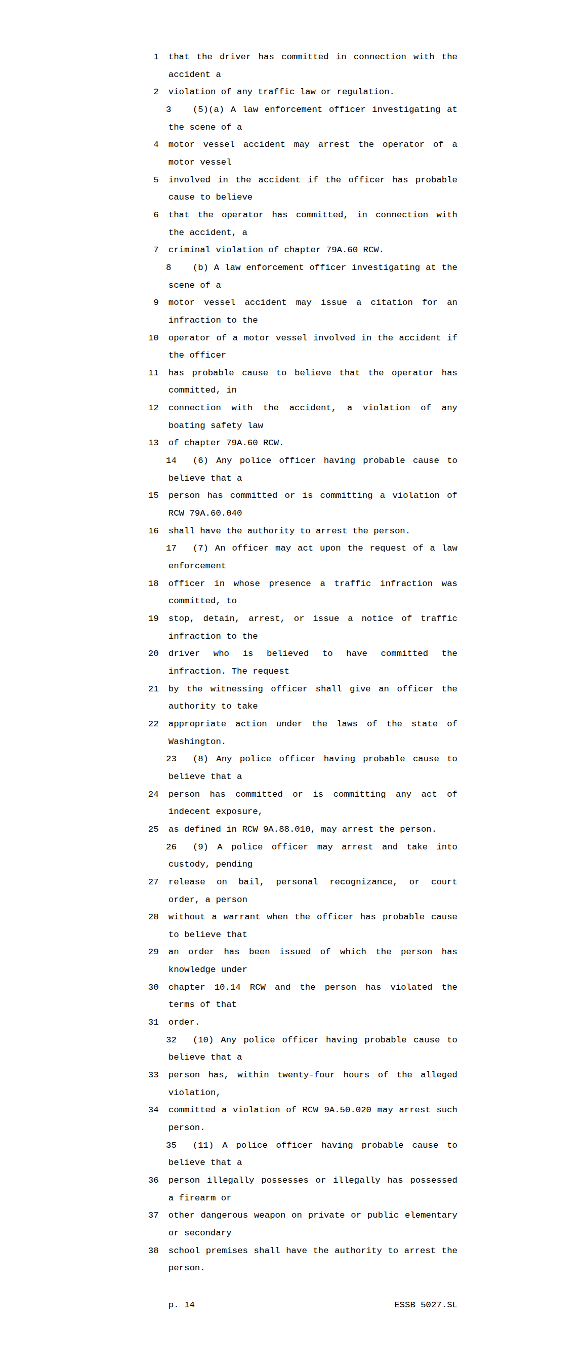that the driver has committed in connection with the accident a
violation of any traffic law or regulation.
(5)(a) A law enforcement officer investigating at the scene of a
motor vessel accident may arrest the operator of a motor vessel
involved in the accident if the officer has probable cause to believe
that the operator has committed, in connection with the accident, a
criminal violation of chapter 79A.60 RCW.
(b) A law enforcement officer investigating at the scene of a
motor vessel accident may issue a citation for an infraction to the
operator of a motor vessel involved in the accident if the officer
has probable cause to believe that the operator has committed, in
connection with the accident, a violation of any boating safety law
of chapter 79A.60 RCW.
(6) Any police officer having probable cause to believe that a
person has committed or is committing a violation of RCW 79A.60.040
shall have the authority to arrest the person.
(7) An officer may act upon the request of a law enforcement
officer in whose presence a traffic infraction was committed, to
stop, detain, arrest, or issue a notice of traffic infraction to the
driver who is believed to have committed the infraction. The request
by the witnessing officer shall give an officer the authority to take
appropriate action under the laws of the state of Washington.
(8) Any police officer having probable cause to believe that a
person has committed or is committing any act of indecent exposure,
as defined in RCW 9A.88.010, may arrest the person.
(9) A police officer may arrest and take into custody, pending
release on bail, personal recognizance, or court order, a person
without a warrant when the officer has probable cause to believe that
an order has been issued of which the person has knowledge under
chapter 10.14 RCW and the person has violated the terms of that
order.
(10) Any police officer having probable cause to believe that a
person has, within twenty-four hours of the alleged violation,
committed a violation of RCW 9A.50.020 may arrest such person.
(11) A police officer having probable cause to believe that a
person illegally possesses or illegally has possessed a firearm or
other dangerous weapon on private or public elementary or secondary
school premises shall have the authority to arrest the person.
p. 14 ESSB 5027.SL